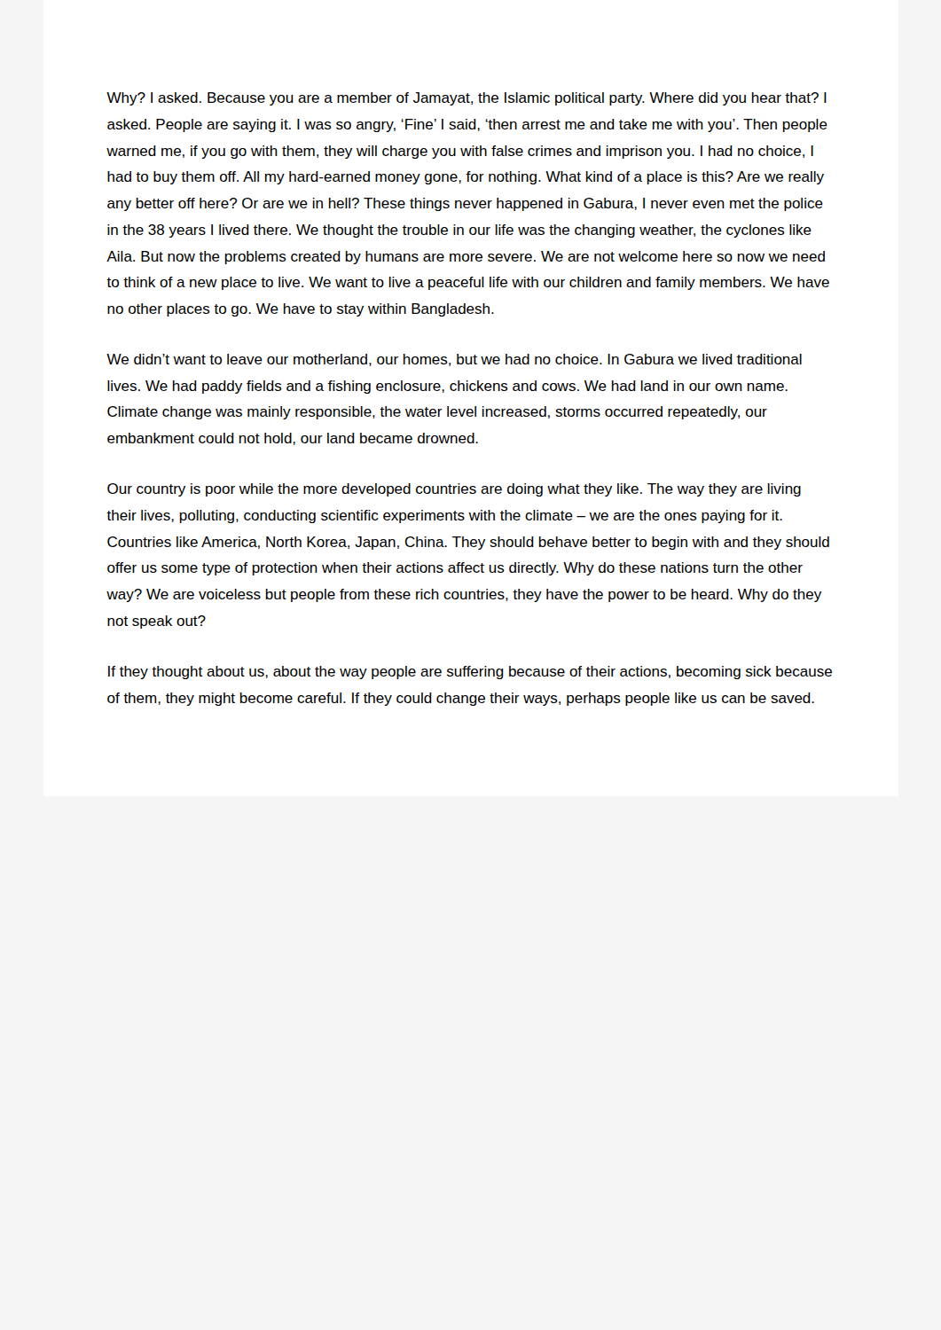Why? I asked. Because you are a member of Jamayat, the Islamic political party. Where did you hear that? I asked. People are saying it. I was so angry, ‘Fine’ I said, ‘then arrest me and take me with you’. Then people warned me, if you go with them, they will charge you with false crimes and imprison you. I had no choice, I had to buy them off. All my hard-earned money gone, for nothing. What kind of a place is this? Are we really any better off here? Or are we in hell? These things never happened in Gabura, I never even met the police in the 38 years I lived there. We thought the trouble in our life was the changing weather, the cyclones like Aila. But now the problems created by humans are more severe. We are not welcome here so now we need to think of a new place to live. We want to live a peaceful life with our children and family members. We have no other places to go. We have to stay within Bangladesh.
We didn’t want to leave our motherland, our homes, but we had no choice. In Gabura we lived traditional lives. We had paddy fields and a fishing enclosure, chickens and cows. We had land in our own name. Climate change was mainly responsible, the water level increased, storms occurred repeatedly, our embankment could not hold, our land became drowned.
Our country is poor while the more developed countries are doing what they like. The way they are living their lives, polluting, conducting scientific experiments with the climate – we are the ones paying for it. Countries like America, North Korea, Japan, China. They should behave better to begin with and they should offer us some type of protection when their actions affect us directly. Why do these nations turn the other way? We are voiceless but people from these rich countries, they have the power to be heard. Why do they not speak out?
If they thought about us, about the way people are suffering because of their actions, becoming sick because of them, they might become careful. If they could change their ways, perhaps people like us can be saved.